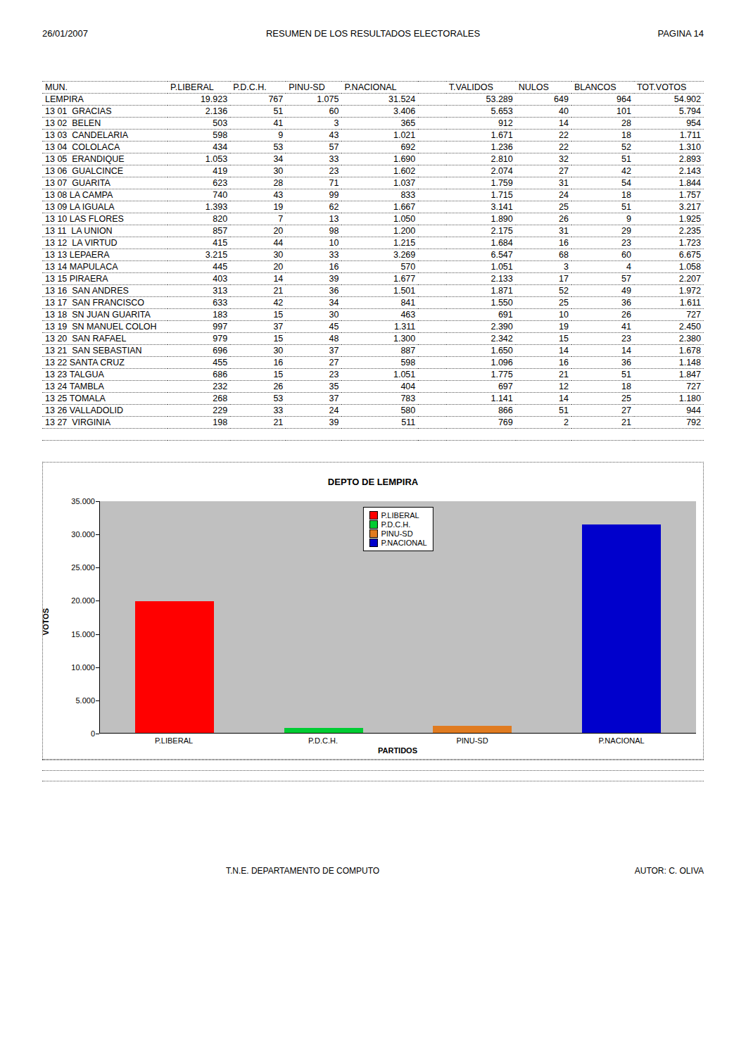26/01/2007
RESUMEN DE LOS RESULTADOS ELECTORALES
PAGINA 14
| MUN. | P.LIBERAL | P.D.C.H. | PINU-SD | P.NACIONAL | | T.VALIDOS | NULOS | BLANCOS | TOT.VOTOS |
| --- | --- | --- | --- | --- | --- | --- | --- | --- | --- |
| LEMPIRA | 19.923 | 767 | 1.075 | 31.524 | | 53.289 | 649 | 964 | 54.902 |
| 13 01 GRACIAS | 2.136 | 51 | 60 | 3.406 | | 5.653 | 40 | 101 | 5.794 |
| 13 02 BELEN | 503 | 41 | 3 | 365 | | 912 | 14 | 28 | 954 |
| 13 03 CANDELARIA | 598 | 9 | 43 | 1.021 | | 1.671 | 22 | 18 | 1.711 |
| 13 04 COLOLACA | 434 | 53 | 57 | 692 | | 1.236 | 22 | 52 | 1.310 |
| 13 05 ERANDIQUE | 1.053 | 34 | 33 | 1.690 | | 2.810 | 32 | 51 | 2.893 |
| 13 06 GUALCINCE | 419 | 30 | 23 | 1.602 | | 2.074 | 27 | 42 | 2.143 |
| 13 07 GUARITA | 623 | 28 | 71 | 1.037 | | 1.759 | 31 | 54 | 1.844 |
| 13 08 LA CAMPA | 740 | 43 | 99 | 833 | | 1.715 | 24 | 18 | 1.757 |
| 13 09 LA IGUALA | 1.393 | 19 | 62 | 1.667 | | 3.141 | 25 | 51 | 3.217 |
| 13 10 LAS FLORES | 820 | 7 | 13 | 1.050 | | 1.890 | 26 | 9 | 1.925 |
| 13 11 LA UNION | 857 | 20 | 98 | 1.200 | | 2.175 | 31 | 29 | 2.235 |
| 13 12 LA VIRTUD | 415 | 44 | 10 | 1.215 | | 1.684 | 16 | 23 | 1.723 |
| 13 13 LEPAERA | 3.215 | 30 | 33 | 3.269 | | 6.547 | 68 | 60 | 6.675 |
| 13 14 MAPULACA | 445 | 20 | 16 | 570 | | 1.051 | 3 | 4 | 1.058 |
| 13 15 PIRAERA | 403 | 14 | 39 | 1.677 | | 2.133 | 17 | 57 | 2.207 |
| 13 16 SAN ANDRES | 313 | 21 | 36 | 1.501 | | 1.871 | 52 | 49 | 1.972 |
| 13 17 SAN FRANCISCO | 633 | 42 | 34 | 841 | | 1.550 | 25 | 36 | 1.611 |
| 13 18 SN JUAN GUARITA | 183 | 15 | 30 | 463 | | 691 | 10 | 26 | 727 |
| 13 19 SN MANUEL COLOH | 997 | 37 | 45 | 1.311 | | 2.390 | 19 | 41 | 2.450 |
| 13 20 SAN RAFAEL | 979 | 15 | 48 | 1.300 | | 2.342 | 15 | 23 | 2.380 |
| 13 21 SAN SEBASTIAN | 696 | 30 | 37 | 887 | | 1.650 | 14 | 14 | 1.678 |
| 13 22 SANTA CRUZ | 455 | 16 | 27 | 598 | | 1.096 | 16 | 36 | 1.148 |
| 13 23 TALGUA | 686 | 15 | 23 | 1.051 | | 1.775 | 21 | 51 | 1.847 |
| 13 24 TAMBLA | 232 | 26 | 35 | 404 | | 697 | 12 | 18 | 727 |
| 13 25 TOMALA | 268 | 53 | 37 | 783 | | 1.141 | 14 | 25 | 1.180 |
| 13 26 VALLADOLID | 229 | 33 | 24 | 580 | | 866 | 51 | 27 | 944 |
| 13 27 VIRGINIA | 198 | 21 | 39 | 511 | | 769 | 2 | 21 | 792 |
DEPTO DE LEMPIRA
VOTOS
35.000
30.000
25.000
20.000
15.000
10.000
5.000
0
P.LIBERAL
P.D.C.H.
PINU-SD
P.NACIONAL
P.LIBERAL
P.D.C.H.
PINU-SD
P.NACIONAL
PARTIDOS
T.N.E. DEPARTAMENTO DE COMPUTO
AUTOR: C. OLIVA